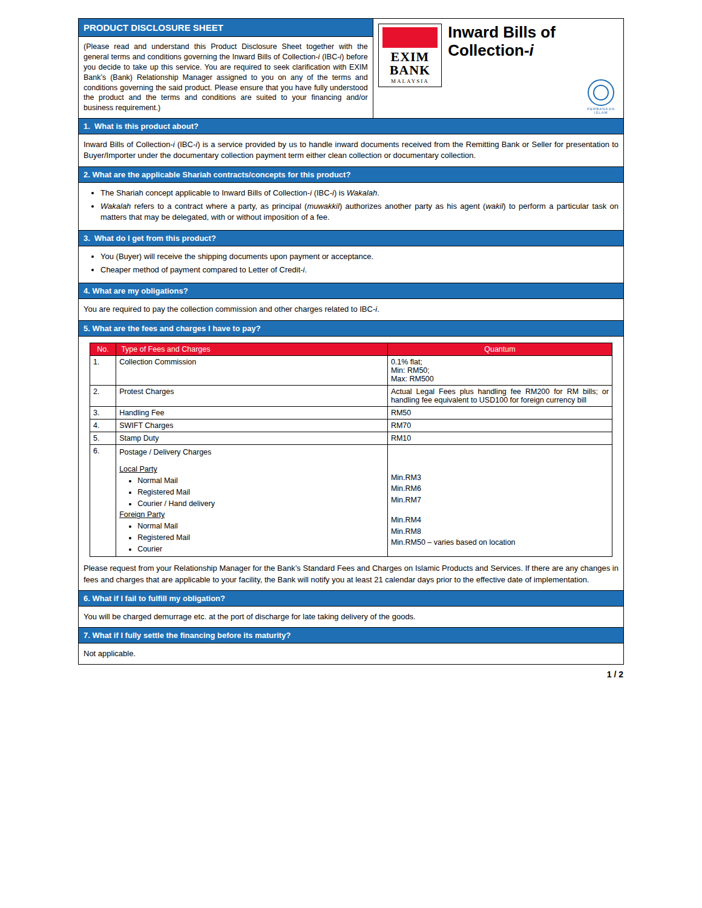PRODUCT DISCLOSURE SHEET
(Please read and understand this Product Disclosure Sheet together with the general terms and conditions governing the Inward Bills of Collection-i (IBC-i) before you decide to take up this service. You are required to seek clarification with EXIM Bank’s (Bank) Relationship Manager assigned to you on any of the terms and conditions governing the said product. Please ensure that you have fully understood the product and the terms and conditions are suited to your financing and/or business requirement.)
EXIM
BANK
MALAYSIA
Inward Bills of Collection-i
PERBANKAN
ISLAM
1. What is this product about?
Inward Bills of Collection-i (IBC-i) is a service provided by us to handle inward documents received from the Remitting Bank or Seller for presentation to Buyer/Importer under the documentary collection payment term either clean collection or documentary collection.
2. What are the applicable Shariah contracts/concepts for this product?
The Shariah concept applicable to Inward Bills of Collection-i (IBC-i) is Wakalah.
Wakalah refers to a contract where a party, as principal (muwakkil) authorizes another party as his agent (wakil) to perform a particular task on matters that may be delegated, with or without imposition of a fee.
3. What do I get from this product?
You (Buyer) will receive the shipping documents upon payment or acceptance.
Cheaper method of payment compared to Letter of Credit-i.
4. What are my obligations?
You are required to pay the collection commission and other charges related to IBC-i.
5. What are the fees and charges I have to pay?
| No. | Type of Fees and Charges | Quantum |
| --- | --- | --- |
| 1. | Collection Commission | 0.1% flat; Min: RM50; Max: RM500 |
| 2. | Protest Charges | Actual Legal Fees plus handling fee RM200 for RM bills; or handling fee equivalent to USD100 for foreign currency bill |
| 3. | Handling Fee | RM50 |
| 4. | SWIFT Charges | RM70 |
| 5. | Stamp Duty | RM10 |
| 6. | Postage / Delivery Charges Local Party Normal Mail Registered Mail Courier / Hand delivery Foreign Party Normal Mail Registered Mail Courier | Min.RM3 Min.RM6 Min.RM7 Min.RM4 Min.RM8 Min.RM50 – varies based on location |
Please request from your Relationship Manager for the Bank’s Standard Fees and Charges on Islamic Products and Services. If there are any changes in fees and charges that are applicable to your facility, the Bank will notify you at least 21 calendar days prior to the effective date of implementation.
6. What if I fail to fulfill my obligation?
You will be charged demurrage etc. at the port of discharge for late taking delivery of the goods.
7. What if I fully settle the financing before its maturity?
Not applicable.
1 / 2